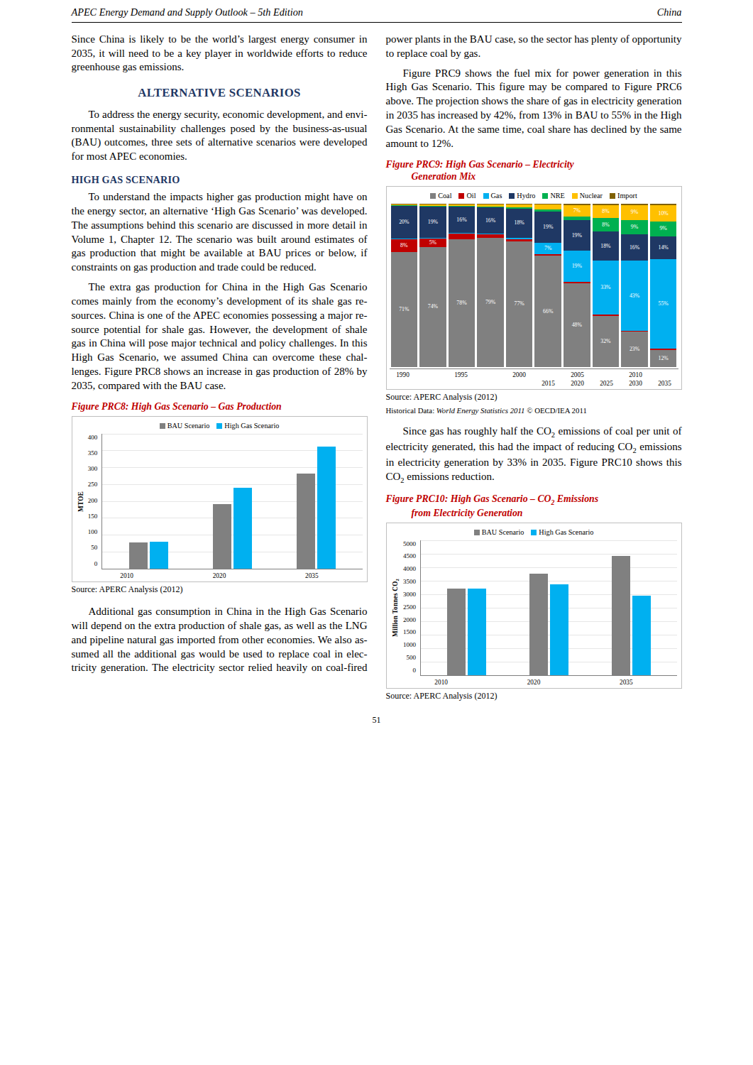APEC Energy Demand and Supply Outlook – 5th Edition
China
Since China is likely to be the world’s largest energy consumer in 2035, it will need to be a key player in worldwide efforts to reduce greenhouse gas emissions.
ALTERNATIVE SCENARIOS
To address the energy security, economic development, and environmental sustainability challenges posed by the business-as-usual (BAU) outcomes, three sets of alternative scenarios were developed for most APEC economies.
HIGH GAS SCENARIO
To understand the impacts higher gas production might have on the energy sector, an alternative ‘High Gas Scenario’ was developed. The assumptions behind this scenario are discussed in more detail in Volume 1, Chapter 12. The scenario was built around estimates of gas production that might be available at BAU prices or below, if constraints on gas production and trade could be reduced.
The extra gas production for China in the High Gas Scenario comes mainly from the economy’s development of its shale gas resources. China is one of the APEC economies possessing a major resource potential for shale gas. However, the development of shale gas in China will pose major technical and policy challenges. In this High Gas Scenario, we assumed China can overcome these challenges. Figure PRC8 shows an increase in gas production of 28% by 2035, compared with the BAU case.
Figure PRC8: High Gas Scenario – Gas Production
BAU Scenario High Gas Scenario
MTOE
400350300250200150100500
201020202035
Source: APERC Analysis (2012)
Additional gas consumption in China in the High Gas Scenario will depend on the extra production of shale gas, as well as the LNG and pipeline natural gas imported from other economies. We also assumed all the additional gas would be used to replace coal in electricity generation. The electricity sector relied heavily on coal-fired power plants in the BAU case, so the sector has plenty of opportunity to replace coal by gas.
Figure PRC9 shows the fuel mix for power generation in this High Gas Scenario. This figure may be compared to Figure PRC6 above. The projection shows the share of gas in electricity generation in 2035 has increased by 42%, from 13% in BAU to 55% in the High Gas Scenario. At the same time, coal share has declined by the same amount to 12%.
Figure PRC9: High Gas Scenario – Electricity Generation Mix
Coal Oil Gas Hydro NRE Nuclear Import
20%
8%
71%
19%
5%
74%
16%
78%
16%
79%
18%
77%
19%
7%
66%
7%
19%
19%
48%
8%
8%
18%
33%
32%
9%
9%
16%
43%
23%
10%
9%
14%
55%
12%
1990 1995 2000 2005 2010
20152020202520302035
Source: APERC Analysis (2012)
Historical Data: World Energy Statistics 2011 © OECD/IEA 2011
Since gas has roughly half the CO2 emissions of coal per unit of electricity generated, this had the impact of reducing CO2 emissions in electricity generation by 33% in 2035. Figure PRC10 shows this CO2 emissions reduction.
Figure PRC10: High Gas Scenario – CO2 Emissions from Electricity Generation
BAU Scenario High Gas Scenario
Million Tonnes CO2
5000450040003500300025002000150010005000
201020202035
Source: APERC Analysis (2012)
51